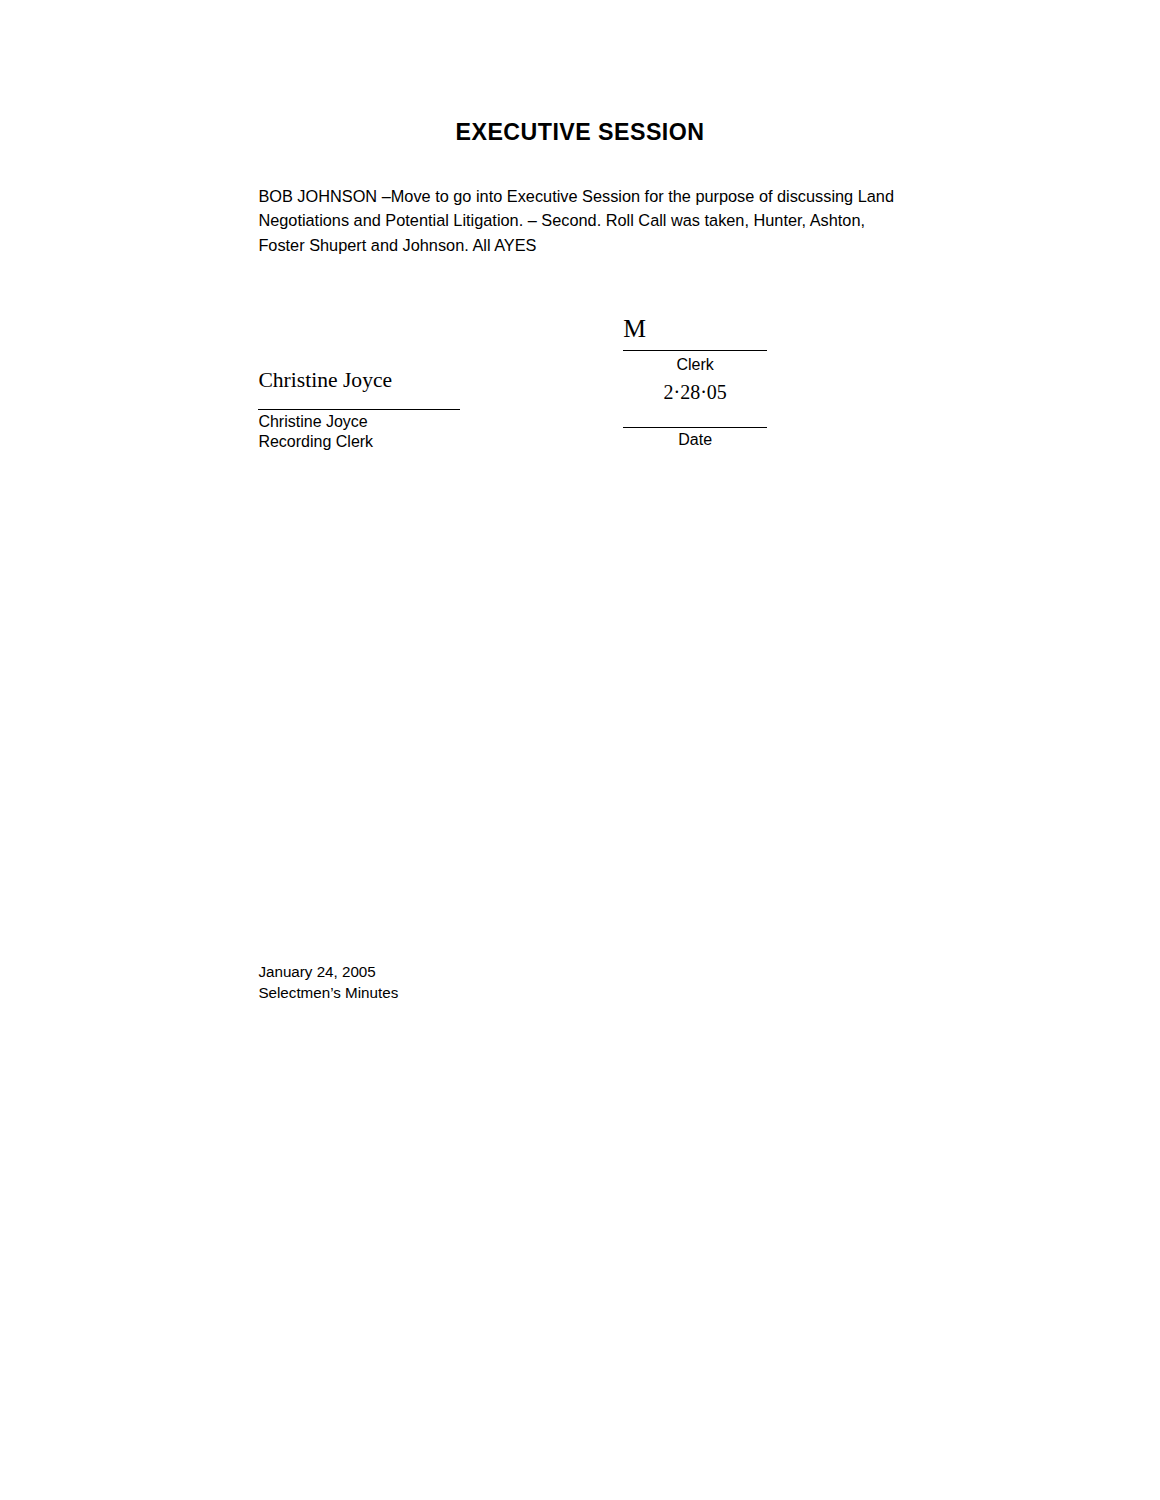EXECUTIVE SESSION
BOB JOHNSON –Move to go into Executive Session for the purpose of discussing Land Negotiations and Potential Litigation. – Second. Roll Call was taken, Hunter, Ashton, Foster Shupert and Johnson. All AYES
Christine Joyce
Christine Joyce
Recording Clerk
M
Clerk 2·28·05
Date
January 24, 2005
Selectmen’s Minutes